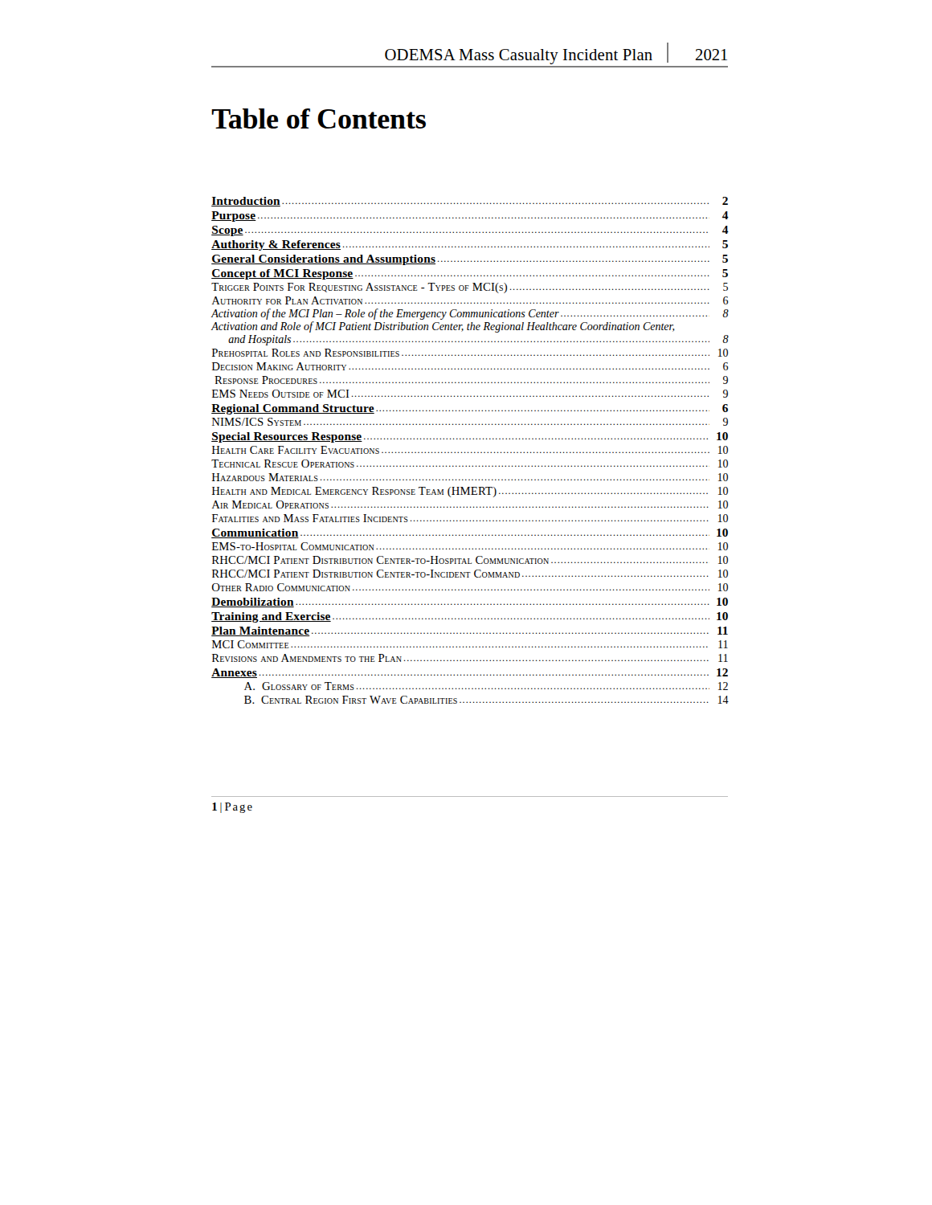ODEMSA Mass Casualty Incident Plan 2021
Table of Contents
Introduction .................................................................................................................................................................. 2
Purpose ......................................................................................................................................................................... 4
Scope ............................................................................................................................................................................. 4
Authority & References ................................................................................................................................................. 5
General Considerations and Assumptions ............................................................................................................. 5
Concept of MCI Response .............................................................................................................................................. 5
Trigger Points For Requesting Assistance - Types of MCI(s) ................................................................................. 5
Authority for Plan Activation ......................................................................................................................... 6
Activation of the MCI Plan – Role of the Emergency Communications Center ............................................... 8
Activation and Role of MCI Patient Distribution Center, the Regional Healthcare Coordination Center, and Hospitals ................................................................................................................................................. 8
Prehospital Roles and Responsibilities ......................................................................................................... 10
Decision Making Authority ............................................................................................................................. 6
Response Procedures ..................................................................................................................................... 9
EMS Needs Outside of MCI .............................................................................................................................. 9
Regional Command Structure ....................................................................................................................................... 6
NIMS/ICS System ............................................................................................................................................. 9
Special Resources Response ......................................................................................................................................... 10
Health Care Facility Evacuations ................................................................................................................. 10
Technical Rescue Operations ......................................................................................................................... 10
Hazardous Materials ......................................................................................................................................... 10
Health and Medical Emergency Response Team (HMERT) ................................................................................. 10
Air Medical Operations ..................................................................................................................................... 10
Fatalities and Mass Fatalities Incidents ......................................................................................................... 10
Communication ......................................................................................................................................................... 10
EMS-to-Hospital Communication ................................................................................................................. 10
RHCC/MCI Patient Distribution Center-to-Hospital Communication ................................................................. 10
RHCC/MCI Patient Distribution Center-to-Incident Command ............................................................................. 10
Other Radio Communication ......................................................................................................................... 10
Demobilization ........................................................................................................................................................... 10
Training and Exercise ............................................................................................................................................. 10
Plan Maintenance ..................................................................................................................................................... 11
MCI Committee ................................................................................................................................................. 11
Revisions and Amendments to the Plan ......................................................................................................... 11
Annexes ......................................................................................................................................................................... 12
A. Glossary of Terms ............................................................................................................................................. 12
B. Central Region First Wave Capabilities ......................................................................................................... 14
1|Page